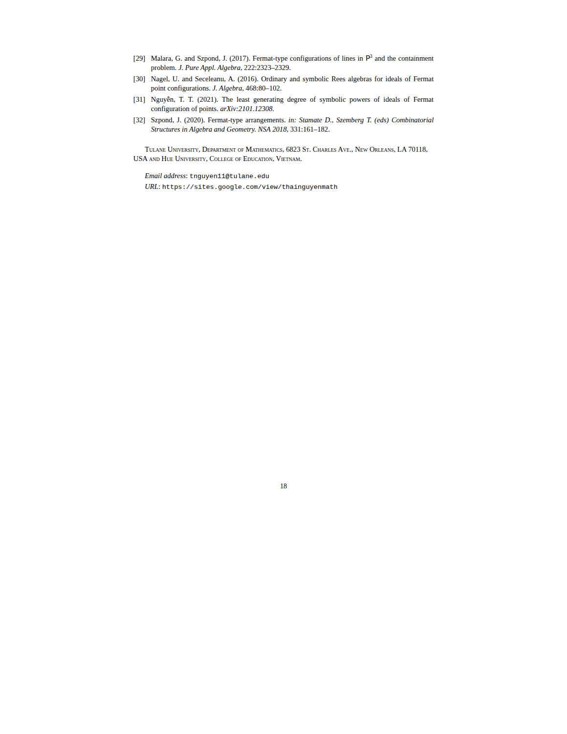[29] Malara, G. and Szpond, J. (2017). Fermat-type configurations of lines in 𝖯3 and the containment problem. J. Pure Appl. Algebra, 222:2323–2329.
[30] Nagel, U. and Seceleanu, A. (2016). Ordinary and symbolic Rees algebras for ideals of Fermat point configurations. J. Algebra, 468:80–102.
[31] Nguyễn, T. T. (2021). The least generating degree of symbolic powers of ideals of Fermat configuration of points. arXiv:2101.12308.
[32] Szpond, J. (2020). Fermat-type arrangements. in: Stamate D., Szemberg T. (eds) Combinatorial Structures in Algebra and Geometry. NSA 2018, 331:161–182.
Tulane University, Department of Mathematics, 6823 St. Charles Ave., New Orleans, LA 70118, USA and Hue University, College of Education, Vietnam.
Email address: tnguyen11@tulane.edu
URL: https://sites.google.com/view/thainguyenmath
18